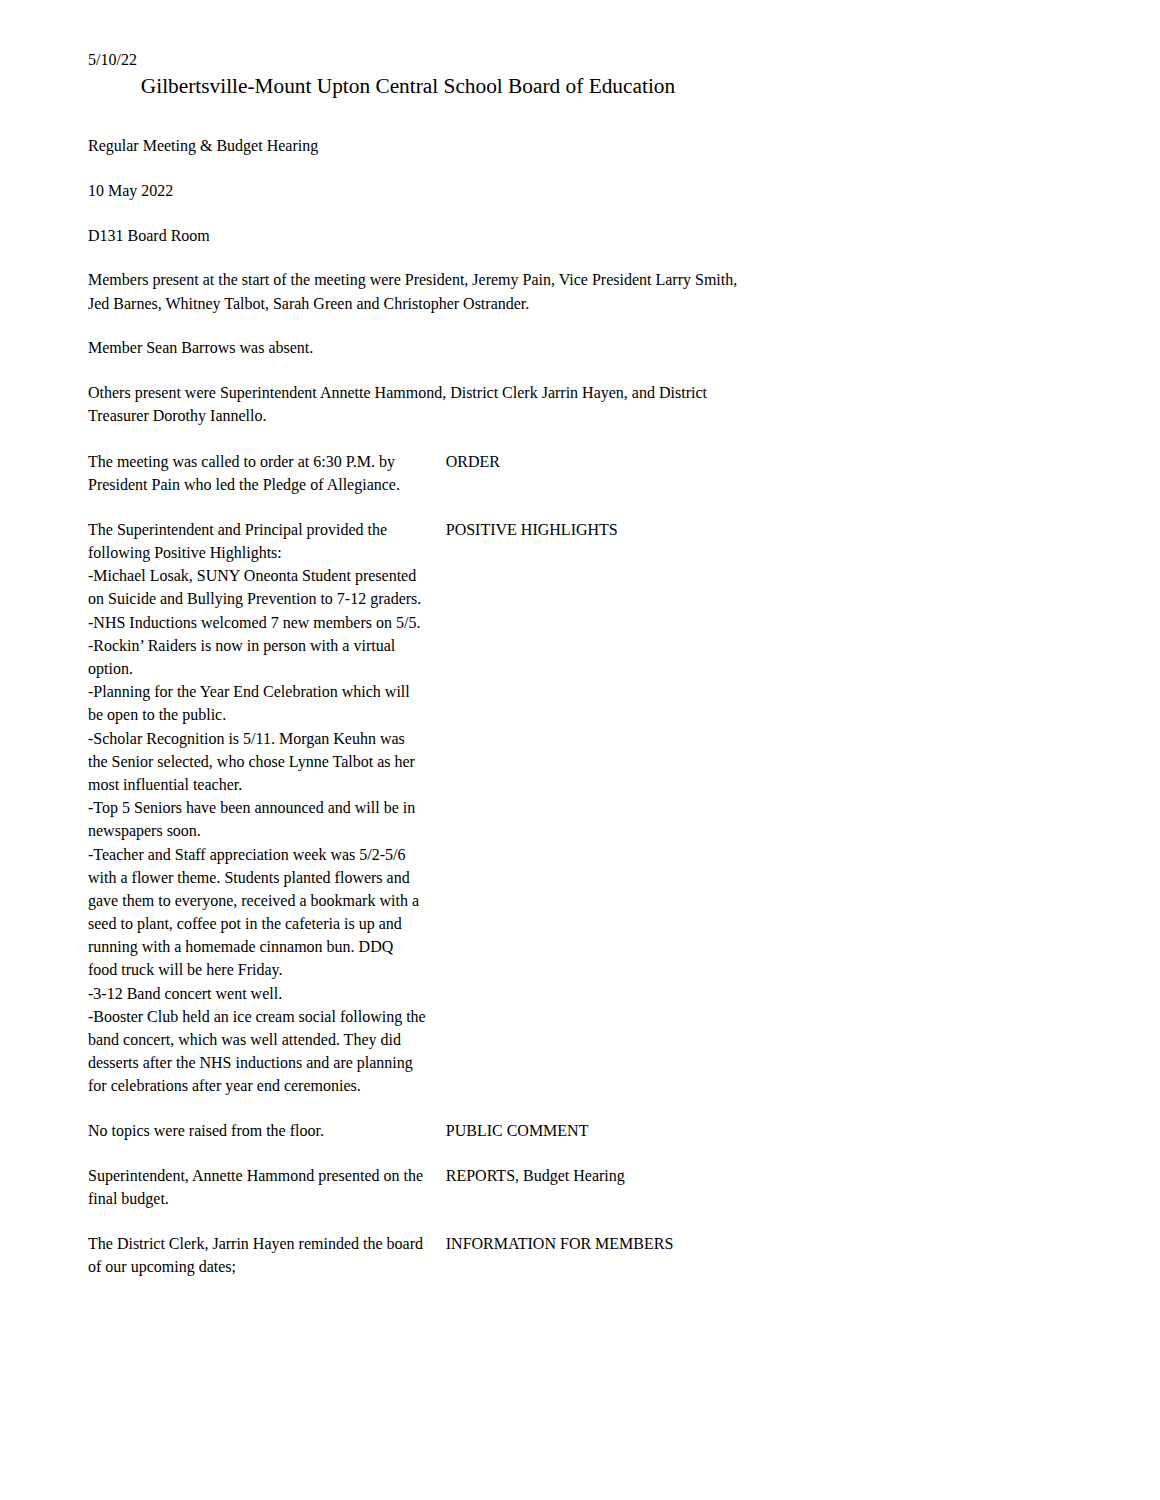5/10/22
Gilbertsville-Mount Upton Central School Board of Education
Regular Meeting & Budget Hearing
10 May 2022
D131 Board Room
Members present at the start of the meeting were President, Jeremy Pain, Vice President Larry Smith, Jed Barnes, Whitney Talbot, Sarah Green and Christopher Ostrander.
Member Sean Barrows was absent.
Others present were Superintendent Annette Hammond, District Clerk Jarrin Hayen, and District Treasurer Dorothy Iannello.
| The meeting was called to order at 6:30 P.M. by President Pain who led the Pledge of Allegiance. | ORDER |
| The Superintendent and Principal provided the following Positive Highlights: -Michael Losak, SUNY Oneonta Student presented on Suicide and Bullying Prevention to 7-12 graders. -NHS Inductions welcomed 7 new members on 5/5. -Rockin’ Raiders is now in person with a virtual option. -Planning for the Year End Celebration which will be open to the public. -Scholar Recognition is 5/11. Morgan Keuhn was the Senior selected, who chose Lynne Talbot as her most influential teacher. -Top 5 Seniors have been announced and will be in newspapers soon. -Teacher and Staff appreciation week was 5/2-5/6 with a flower theme. Students planted flowers and gave them to everyone, received a bookmark with a seed to plant, coffee pot in the cafeteria is up and running with a homemade cinnamon bun. DDQ food truck will be here Friday. -3-12 Band concert went well. -Booster Club held an ice cream social following the band concert, which was well attended. They did desserts after the NHS inductions and are planning for celebrations after year end ceremonies. | POSITIVE HIGHLIGHTS |
| No topics were raised from the floor. | PUBLIC COMMENT |
| Superintendent, Annette Hammond presented on the final budget. | REPORTS, Budget Hearing |
| The District Clerk, Jarrin Hayen reminded the board of our upcoming dates; | INFORMATION FOR MEMBERS |